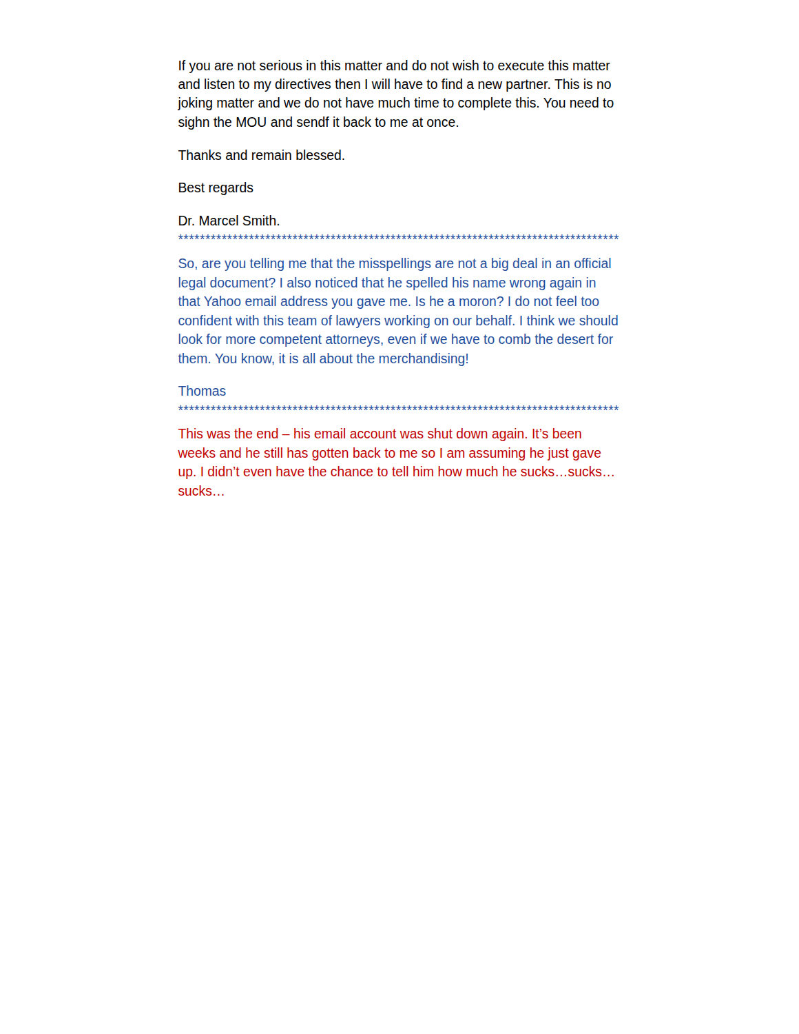If you are not serious in this matter and do not wish to execute this matter and listen to my directives then I will have to find a new partner. This is no joking matter and we do not have much time to complete this. You need to sighn the MOU and sendf it back to me at once.
Thanks and remain blessed.
Best regards
Dr. Marcel Smith.
*********************************************************************************
So, are you telling me that the misspellings are not a big deal in an official legal document? I also noticed that he spelled his name wrong again in that Yahoo email address you gave me. Is he a moron? I do not feel too confident with this team of lawyers working on our behalf. I think we should look for more competent attorneys, even if we have to comb the desert for them. You know, it is all about the merchandising!
Thomas
*********************************************************************************
This was the end – his email account was shut down again. It’s been weeks and he still has gotten back to me so I am assuming he just gave up. I didn’t even have the chance to tell him how much he sucks…sucks…sucks…